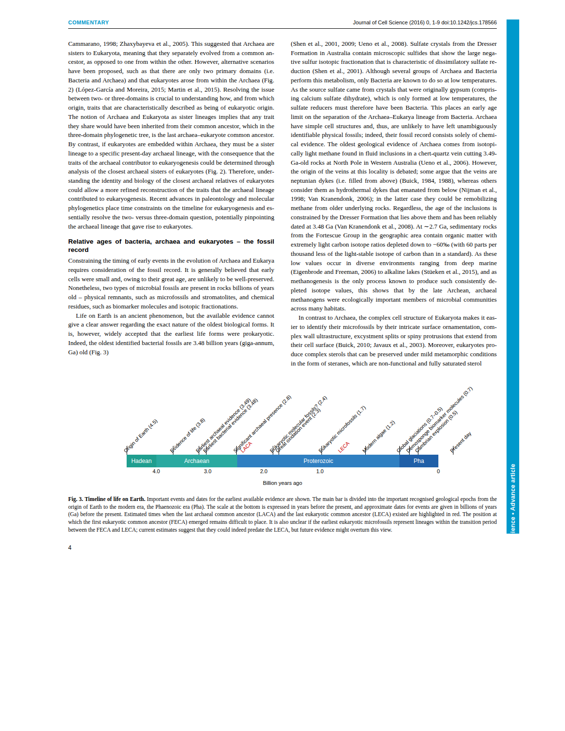COMMENTARY
Journal of Cell Science (2016) 0, 1-9 doi:10.1242/jcs.178566
Cammarano, 1998; Zhaxybayeva et al., 2005). This suggested that Archaea are sisters to Eukaryota, meaning that they separately evolved from a common ancestor, as opposed to one from within the other. However, alternative scenarios have been proposed, such as that there are only two primary domains (i.e. Bacteria and Archaea) and that eukaryotes arose from within the Archaea (Fig. 2) (López-García and Moreira, 2015; Martin et al., 2015). Resolving the issue between two- or three-domains is crucial to understanding how, and from which origin, traits that are characteristically described as being of eukaryotic origin. The notion of Archaea and Eukaryota as sister lineages implies that any trait they share would have been inherited from their common ancestor, which in the three-domain phylogenetic tree, is the last archaea–eukaryote common ancestor. By contrast, if eukaryotes are embedded within Archaea, they must be a sister lineage to a specific present-day archaeal lineage, with the consequence that the traits of the archaeal contributor to eukaryogenesis could be determined through analysis of the closest archaeal sisters of eukaryotes (Fig. 2). Therefore, understanding the identity and biology of the closest archaeal relatives of eukaryotes could allow a more refined reconstruction of the traits that the archaeal lineage contributed to eukaryogenesis. Recent advances in paleontology and molecular phylogenetics place time constraints on the timeline for eukaryogenesis and essentially resolve the two- versus three-domain question, potentially pinpointing the archaeal lineage that gave rise to eukaryotes.
Relative ages of bacteria, archaea and eukaryotes – the fossil record
Constraining the timing of early events in the evolution of Archaea and Eukarya requires consideration of the fossil record. It is generally believed that early cells were small and, owing to their great age, are unlikely to be well-preserved. Nonetheless, two types of microbial fossils are present in rocks billions of years old – physical remnants, such as microfossils and stromatolites, and chemical residues, such as biomarker molecules and isotopic fractionations.
Life on Earth is an ancient phenomenon, but the available evidence cannot give a clear answer regarding the exact nature of the oldest biological forms. It is, however, widely accepted that the earliest life forms were prokaryotic. Indeed, the oldest identified bacterial fossils are 3.48 billion years (giga-annum, Ga) old (Fig. 3)
(Shen et al., 2001, 2009; Ueno et al., 2008). Sulfate crystals from the Dresser Formation in Australia contain microscopic sulfides that show the large negative sulfur isotopic fractionation that is characteristic of dissimilatory sulfate reduction (Shen et al., 2001). Although several groups of Archaea and Bacteria perform this metabolism, only Bacteria are known to do so at low temperatures. As the source sulfate came from crystals that were originally gypsum (comprising calcium sulfate dihydrate), which is only formed at low temperatures, the sulfate reducers must therefore have been Bacteria. This places an early age limit on the separation of the Archaea–Eukarya lineage from Bacteria. Archaea have simple cell structures and, thus, are unlikely to have left unambiguously identifiable physical fossils; indeed, their fossil record consists solely of chemical evidence. The oldest geological evidence of Archaea comes from isotopically light methane found in fluid inclusions in a chert-quartz vein cutting 3.49-Ga-old rocks at North Pole in Western Australia (Ueno et al., 2006). However, the origin of the veins at this locality is debated; some argue that the veins are neptunian dykes (i.e. filled from above) (Buick, 1984, 1988), whereas others consider them as hydrothermal dykes that emanated from below (Nijman et al., 1998; Van Kranendonk, 2006); in the latter case they could be remobilizing methane from older underlying rocks. Regardless, the age of the inclusions is constrained by the Dresser Formation that lies above them and has been reliably dated at 3.48 Ga (Van Kranendonk et al., 2008). At ∼2.7 Ga, sedimentary rocks from the Fortescue Group in the geographic area contain organic matter with extremely light carbon isotope ratios depleted down to −60‰ (with 60 parts per thousand less of the light-stable isotope of carbon than in a standard). As these low values occur in diverse environments ranging from deep marine (Eigenbrode and Freeman, 2006) to alkaline lakes (Stüeken et al., 2015), and as methanogenesis is the only process known to produce such consistently depleted isotope values, this shows that by the late Archean, archaeal methanogens were ecologically important members of microbial communities across many habitats.
In contrast to Archaea, the complex cell structure of Eukaryota makes it easier to identify their microfossils by their intricate surface ornamentation, complex wall ultrastructure, excystment splits or spiny protrusions that extend from their cell surface (Buick, 2010; Javaux et al., 2003). Moreover, eukaryotes produce complex sterols that can be preserved under mild metamorphic conditions in the form of steranes, which are non-functional and fully saturated sterol
Origin of Earth (4.5)
Evidence of life (3.8)
Earliest archaeal evidence (3.49)
Earliest bacterial evidence (3.48)
Significant archaeal presence (2.8)
LACA
Eukaryotic molecular fossils? (2.4)
Great oxidation event (2.3)
Eukaryotic microfossils (1.7)
LECA
Modern algae (1.2)
Global glaciations (0.7–0.5)
Demosponge biomarker molecules (0.7)
Cambrian explosion (0.5)
Present day
Hadean
Archaean
Proterozoic
Pha
4.0 3.0 2.0 1.0 0
Billion years ago
Fig. 3. Timeline of life on Earth. Important events and dates for the earliest available evidence are shown. The main bar is divided into the important recognised geological epochs from the origin of Earth to the modern era, the Phaenozoic era (Pha). The scale at the bottom is expressed in years before the present, and approximate dates for events are given in billions of years (Ga) before the present. Estimated times when the last archaeal common ancestor (LACA) and the last eukaryotic common ancestor (LECA) existed are highlighted in red. The position at which the first eukaryotic common ancestor (FECA) emerged remains difficult to place. It is also unclear if the earliest eukaryotic microfossils represent lineages within the transition period between the FECA and LECA; current estimates suggest that they could indeed predate the LECA, but future evidence might overturn this view.
4
Journal of Cell Science • Advance article